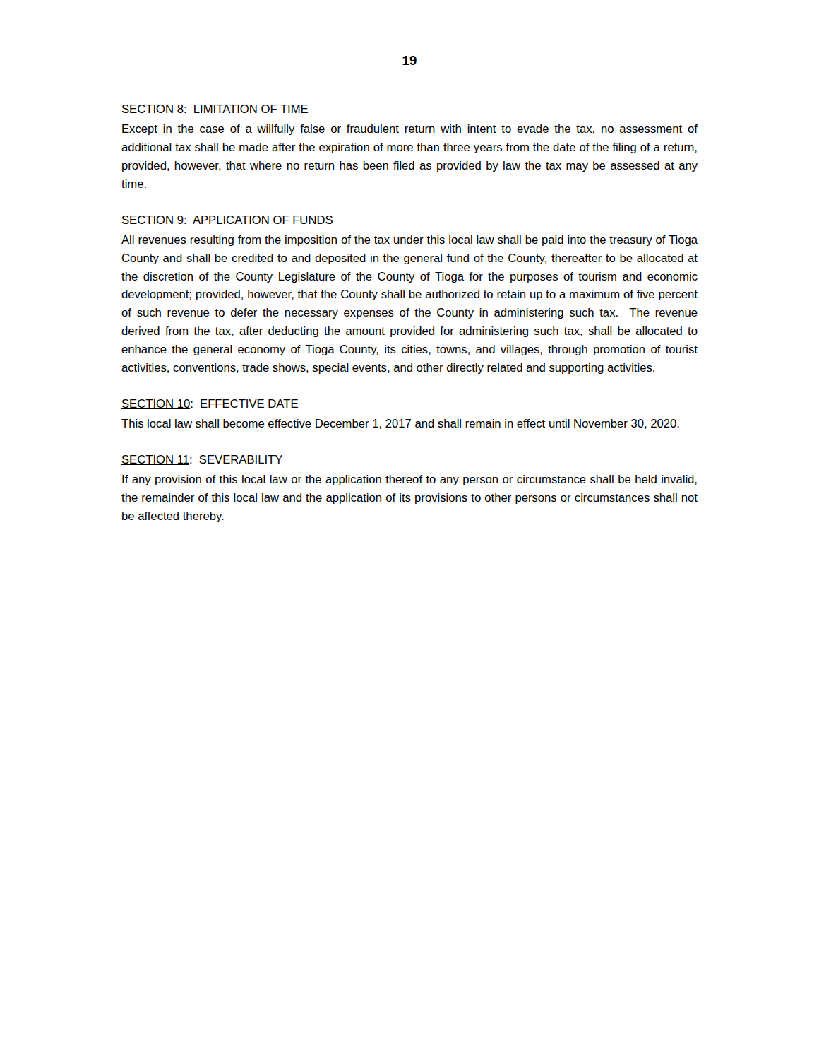19
SECTION 8: LIMITATION OF TIME
Except in the case of a willfully false or fraudulent return with intent to evade the tax, no assessment of additional tax shall be made after the expiration of more than three years from the date of the filing of a return, provided, however, that where no return has been filed as provided by law the tax may be assessed at any time.
SECTION 9: APPLICATION OF FUNDS
All revenues resulting from the imposition of the tax under this local law shall be paid into the treasury of Tioga County and shall be credited to and deposited in the general fund of the County, thereafter to be allocated at the discretion of the County Legislature of the County of Tioga for the purposes of tourism and economic development; provided, however, that the County shall be authorized to retain up to a maximum of five percent of such revenue to defer the necessary expenses of the County in administering such tax. The revenue derived from the tax, after deducting the amount provided for administering such tax, shall be allocated to enhance the general economy of Tioga County, its cities, towns, and villages, through promotion of tourist activities, conventions, trade shows, special events, and other directly related and supporting activities.
SECTION 10: EFFECTIVE DATE
This local law shall become effective December 1, 2017 and shall remain in effect until November 30, 2020.
SECTION 11: SEVERABILITY
If any provision of this local law or the application thereof to any person or circumstance shall be held invalid, the remainder of this local law and the application of its provisions to other persons or circumstances shall not be affected thereby.